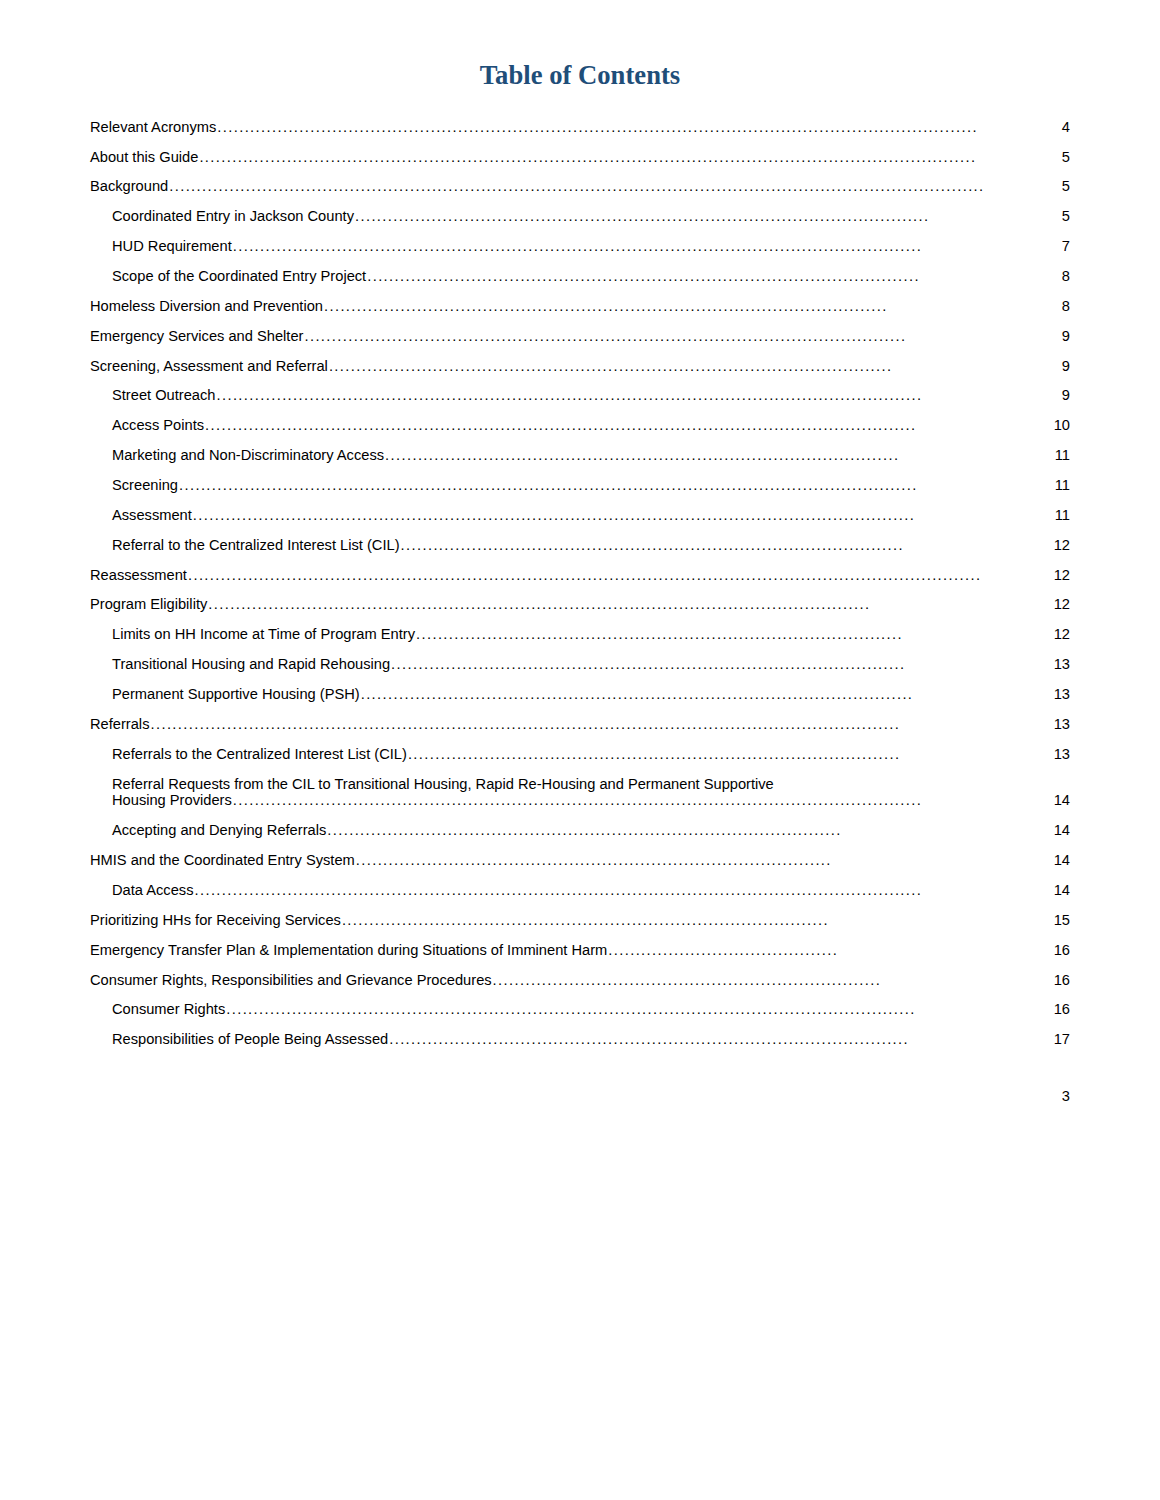Table of Contents
Relevant Acronyms ........................................................................................................................................... 4
About this Guide .............................................................................................................................................. 5
Background ..................................................................................................................................................... 5
Coordinated Entry in Jackson County ......................................................................................................... 5
HUD Requirement .............................................................................................................................. 7
Scope of the Coordinated Entry Project ..................................................................................................... 8
Homeless Diversion and Prevention ....................................................................................................... 8
Emergency Services and Shelter .............................................................................................................. 9
Screening, Assessment and Referral ....................................................................................................... 9
Street Outreach ................................................................................................................................. 9
Access Points .................................................................................................................................. 10
Marketing and Non-Discriminatory Access .............................................................................................. 11
Screening ....................................................................................................................................... 11
Assessment .................................................................................................................................... 11
Referral to the Centralized Interest List (CIL) ............................................................................................ 12
Reassessment ................................................................................................................................................. 12
Program Eligibility ......................................................................................................................... 12
Limits on HH Income at Time of Program Entry ......................................................................................... 12
Transitional Housing and Rapid Rehousing .............................................................................................. 13
Permanent Supportive Housing (PSH) ..................................................................................................... 13
Referrals ......................................................................................................................................... 13
Referrals to the Centralized Interest List (CIL) .......................................................................................... 13
Referral Requests from the CIL to Transitional Housing, Rapid Re-Housing and Permanent Supportive Housing Providers .............................................................................................................................. 14
Accepting and Denying Referrals .............................................................................................. 14
HMIS and the Coordinated Entry System ....................................................................................... 14
Data Access ..................................................................................................................................... 14
Prioritizing HHs for Receiving Services ......................................................................................... 15
Emergency Transfer Plan & Implementation during Situations of Imminent Harm .......................................... 16
Consumer Rights, Responsibilities and Grievance Procedures ....................................................................... 16
Consumer Rights .............................................................................................................................. 16
Responsibilities of People Being Assessed ............................................................................................... 17
3